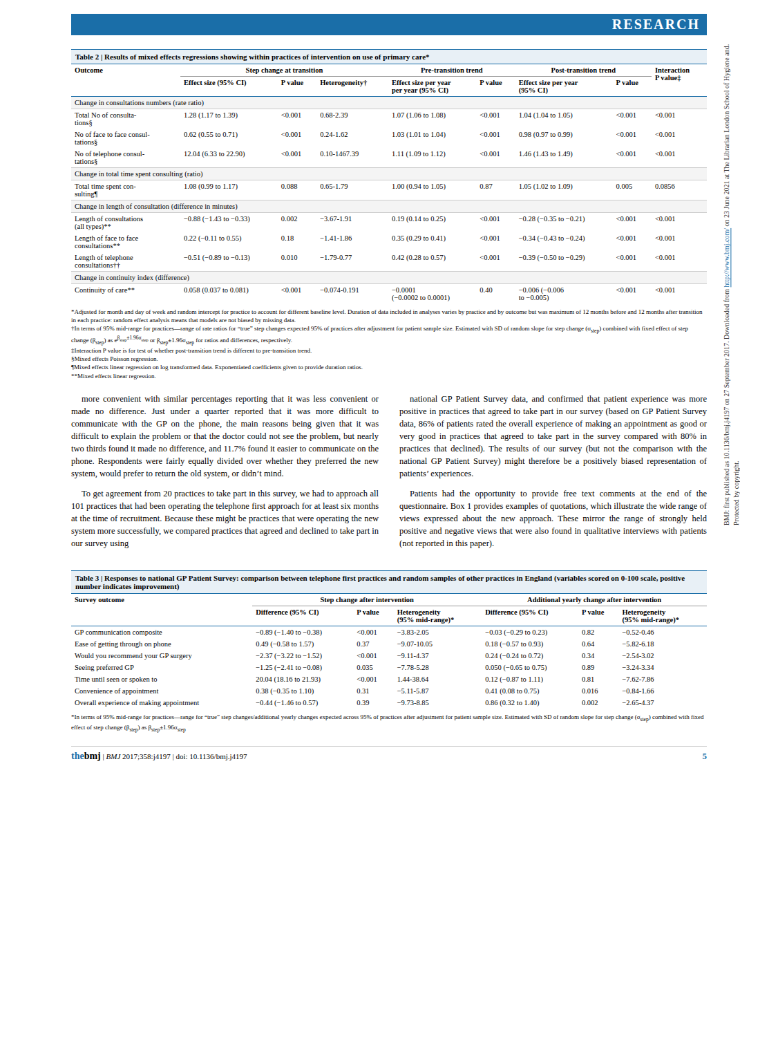RESEARCH
BMJ: first published as 10.1136/bmj.j4197 on 27 September 2017. Downloaded from http://www.bmj.com/ on 23 June 2021 at The Librarian London School of Hygiene and. Protected by copyright.
Table 2 | Results of mixed effects regressions showing within practices of intervention on use of primary care*
| Outcome | Step change at transition | Pre-transition trend | Post-transition trend | Interaction P value‡ |
| --- | --- | --- | --- | --- |
| Effect size (95% CI) | P value | Heterogeneity† | Effect size per year per year (95% CI) | P value | Effect size per year (95% CI) | P value |
| Change in consultations numbers (rate ratio) |
| Total No of consulta- tions§ | 1.28 (1.17 to 1.39) | <0.001 | 0.68-2.39 | 1.07 (1.06 to 1.08) | <0.001 | 1.04 (1.04 to 1.05) | <0.001 | <0.001 |
| No of face to face consul- tations§ | 0.62 (0.55 to 0.71) | <0.001 | 0.24-1.62 | 1.03 (1.01 to 1.04) | <0.001 | 0.98 (0.97 to 0.99) | <0.001 | <0.001 |
| No of telephone consul- tations§ | 12.04 (6.33 to 22.90) | <0.001 | 0.10-1467.39 | 1.11 (1.09 to 1.12) | <0.001 | 1.46 (1.43 to 1.49) | <0.001 | <0.001 |
| Change in total time spent consulting (ratio) |
| Total time spent con- sulting¶ | 1.08 (0.99 to 1.17) | 0.088 | 0.65-1.79 | 1.00 (0.94 to 1.05) | 0.87 | 1.05 (1.02 to 1.09) | 0.005 | 0.0856 |
| Change in length of consultation (difference in minutes) |
| Length of consultations (all types)** | −0.88 (−1.43 to −0.33) | 0.002 | −3.67-1.91 | 0.19 (0.14 to 0.25) | <0.001 | −0.28 (−0.35 to −0.21) | <0.001 | <0.001 |
| Length of face to face consultations** | 0.22 (−0.11 to 0.55) | 0.18 | −1.41-1.86 | 0.35 (0.29 to 0.41) | <0.001 | −0.34 (−0.43 to −0.24) | <0.001 | <0.001 |
| Length of telephone consultations†† | −0.51 (−0.89 to −0.13) | 0.010 | −1.79-0.77 | 0.42 (0.28 to 0.57) | <0.001 | −0.39 (−0.50 to −0.29) | <0.001 | <0.001 |
| Change in continuity index (difference) |
| Continuity of care** | 0.058 (0.037 to 0.081) | <0.001 | −0.074-0.191 | −0.0001 (−0.0002 to 0.0001) | 0.40 | −0.006 (−0.006 to −0.005) | <0.001 | <0.001 |
*Adjusted for month and day of week and random intercept for practice to account for different baseline level. Duration of data included in analyses varies by practice and by outcome but was maximum of 12 months before and 12 months after transition in each practice: random effect analysis means that models are not biased by missing data.
†In terms of 95% mid-range for practices—range of rate ratios for “true” step changes expected 95% of practices after adjustment for patient sample size. Estimated with SD of random slope for step change (σstep) combined with fixed effect of step change (βstep) as eβstep±1.96σstep or βstep±1.96σstep for ratios and differences, respectively.
‡Interaction P value is for test of whether post-transition trend is different to pre-transition trend.
§Mixed effects Poisson regression.
¶Mixed effects linear regression on log transformed data. Exponentiated coefficients given to provide duration ratios.
**Mixed effects linear regression.
more convenient with similar percentages reporting that it was less convenient or made no difference. Just under a quarter reported that it was more difficult to communicate with the GP on the phone, the main reasons being given that it was difficult to explain the problem or that the doctor could not see the problem, but nearly two thirds found it made no difference, and 11.7% found it easier to communicate on the phone. Respondents were fairly equally divided over whether they preferred the new system, would prefer to return the old system, or didn’t mind.
To get agreement from 20 practices to take part in this survey, we had to approach all 101 practices that had been operating the telephone first approach for at least six months at the time of recruitment. Because these might be practices that were operating the new system more successfully, we compared practices that agreed and declined to take part in our survey using
national GP Patient Survey data, and confirmed that patient experience was more positive in practices that agreed to take part in our survey (based on GP Patient Survey data, 86% of patients rated the overall experience of making an appointment as good or very good in practices that agreed to take part in the survey compared with 80% in practices that declined). The results of our survey (but not the comparison with the national GP Patient Survey) might therefore be a positively biased representation of patients’ experiences.
Patients had the opportunity to provide free text comments at the end of the questionnaire. Box 1 provides examples of quotations, which illustrate the wide range of views expressed about the new approach. These mirror the range of strongly held positive and negative views that were also found in qualitative interviews with patients (not reported in this paper).
Table 3 | Responses to national GP Patient Survey: comparison between telephone first practices and random samples of other practices in England (variables scored on 0-100 scale, positive number indicates improvement)
| Survey outcome | Step change after intervention | Additional yearly change after intervention |
| --- | --- | --- |
| Difference (95% CI) | P value | Heterogeneity (95% mid-range)* | Difference (95% CI) | P value | Heterogeneity (95% mid-range)* |
| GP communication composite | −0.89 (−1.40 to −0.38) | <0.001 | −3.83-2.05 | −0.03 (−0.29 to 0.23) | 0.82 | −0.52-0.46 |
| Ease of getting through on phone | 0.49 (−0.58 to 1.57) | 0.37 | −9.07-10.05 | 0.18 (−0.57 to 0.93) | 0.64 | −5.82-6.18 |
| Would you recommend your GP surgery | −2.37 (−3.22 to −1.52) | <0.001 | −9.11-4.37 | 0.24 (−0.24 to 0.72) | 0.34 | −2.54-3.02 |
| Seeing preferred GP | −1.25 (−2.41 to −0.08) | 0.035 | −7.78-5.28 | 0.050 (−0.65 to 0.75) | 0.89 | −3.24-3.34 |
| Time until seen or spoken to | 20.04 (18.16 to 21.93) | <0.001 | 1.44-38.64 | 0.12 (−0.87 to 1.11) | 0.81 | −7.62-7.86 |
| Convenience of appointment | 0.38 (−0.35 to 1.10) | 0.31 | −5.11-5.87 | 0.41 (0.08 to 0.75) | 0.016 | −0.84-1.66 |
| Overall experience of making appointment | −0.44 (−1.46 to 0.57) | 0.39 | −9.73-8.85 | 0.86 (0.32 to 1.40) | 0.002 | −2.65-4.37 |
*In terms of 95% mid-range for practices—range for “true” step changes/additional yearly changes expected across 95% of practices after adjustment for patient sample size. Estimated with SD of random slope for step change (σstep) combined with fixed effect of step change (βstep) as βstep±1.96σstep
thebmj | BMJ 2017;358:j4197 | doi: 10.1136/bmj.j4197
5